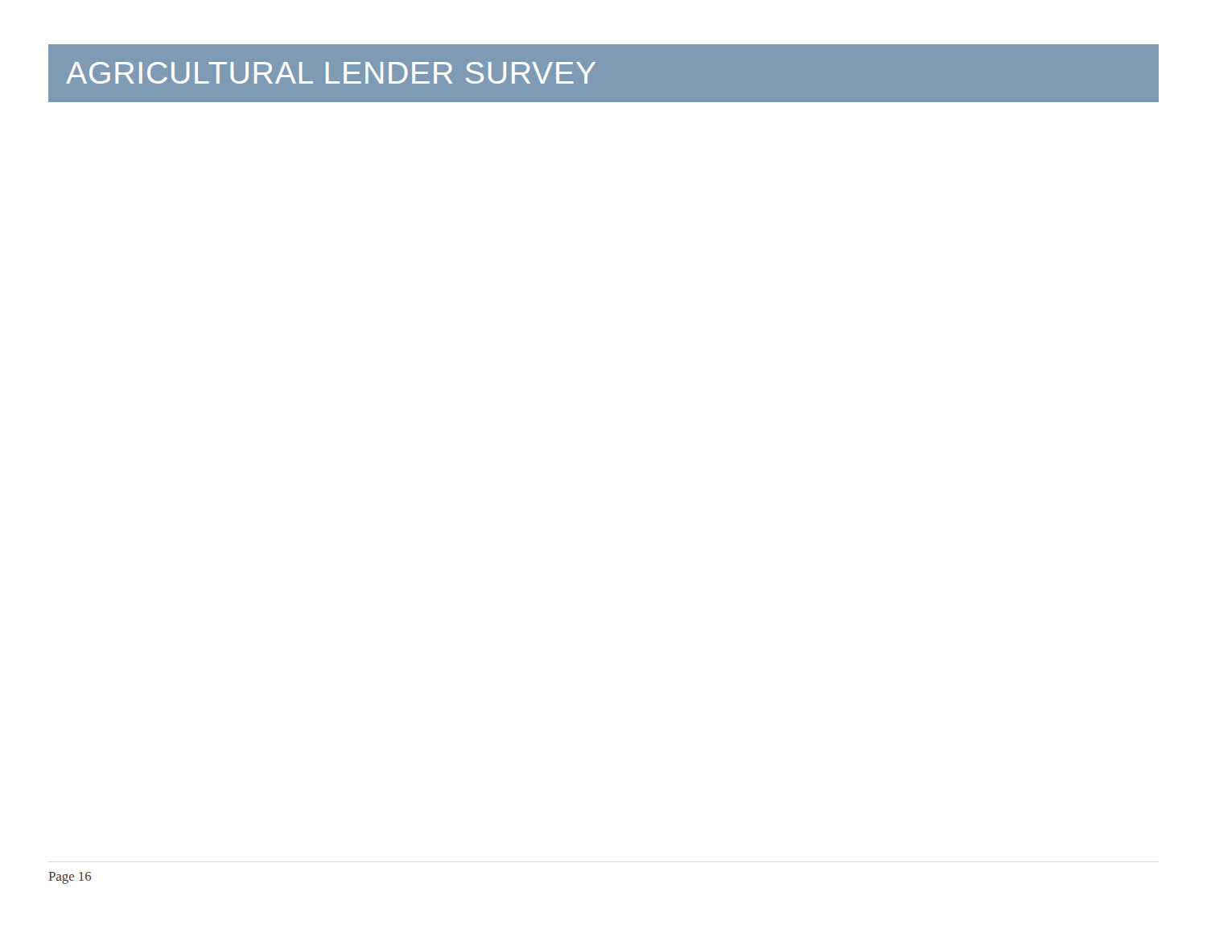AGRICULTURAL LENDER SURVEY
Page 16